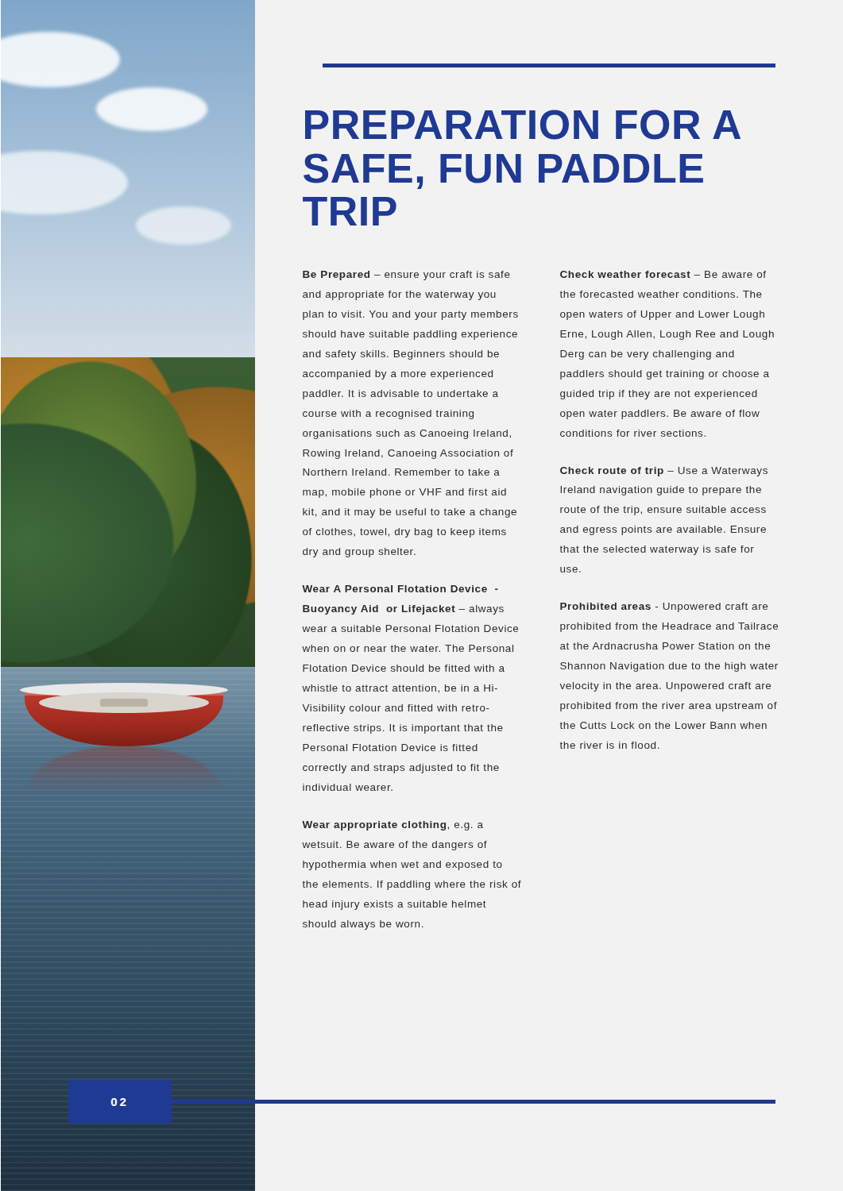Preparation for a
safe, fun paddle trip
Be Prepared – ensure your craft is safe and appropriate for the waterway you plan to visit. You and your party members should have suitable paddling experience and safety skills. Beginners should be accompanied by a more experienced paddler. It is advisable to undertake a course with a recognised training organisations such as Canoeing Ireland, Rowing Ireland, Canoeing Association of Northern Ireland. Remember to take a map, mobile phone or VHF and first aid kit, and it may be useful to take a change of clothes, towel, dry bag to keep items dry and group shelter.
Wear A Personal Flotation Device - Buoyancy Aid or Lifejacket – always wear a suitable Personal Flotation Device when on or near the water. The Personal Flotation Device should be fitted with a whistle to attract attention, be in a Hi-Visibility colour and fitted with retro-reflective strips. It is important that the Personal Flotation Device is fitted correctly and straps adjusted to fit the individual wearer.
Wear appropriate clothing, e.g. a wetsuit. Be aware of the dangers of hypothermia when wet and exposed to the elements. If paddling where the risk of head injury exists a suitable helmet should always be worn.
Check weather forecast – Be aware of the forecasted weather conditions. The open waters of Upper and Lower Lough Erne, Lough Allen, Lough Ree and Lough Derg can be very challenging and paddlers should get training or choose a guided trip if they are not experienced open water paddlers. Be aware of flow conditions for river sections.
Check route of trip – Use a Waterways Ireland navigation guide to prepare the route of the trip, ensure suitable access and egress points are available. Ensure that the selected waterway is safe for use.
Prohibited areas - Unpowered craft are prohibited from the Headrace and Tailrace at the Ardnacrusha Power Station on the Shannon Navigation due to the high water velocity in the area. Unpowered craft are prohibited from the river area upstream of the Cutts Lock on the Lower Bann when the river is in flood.
02